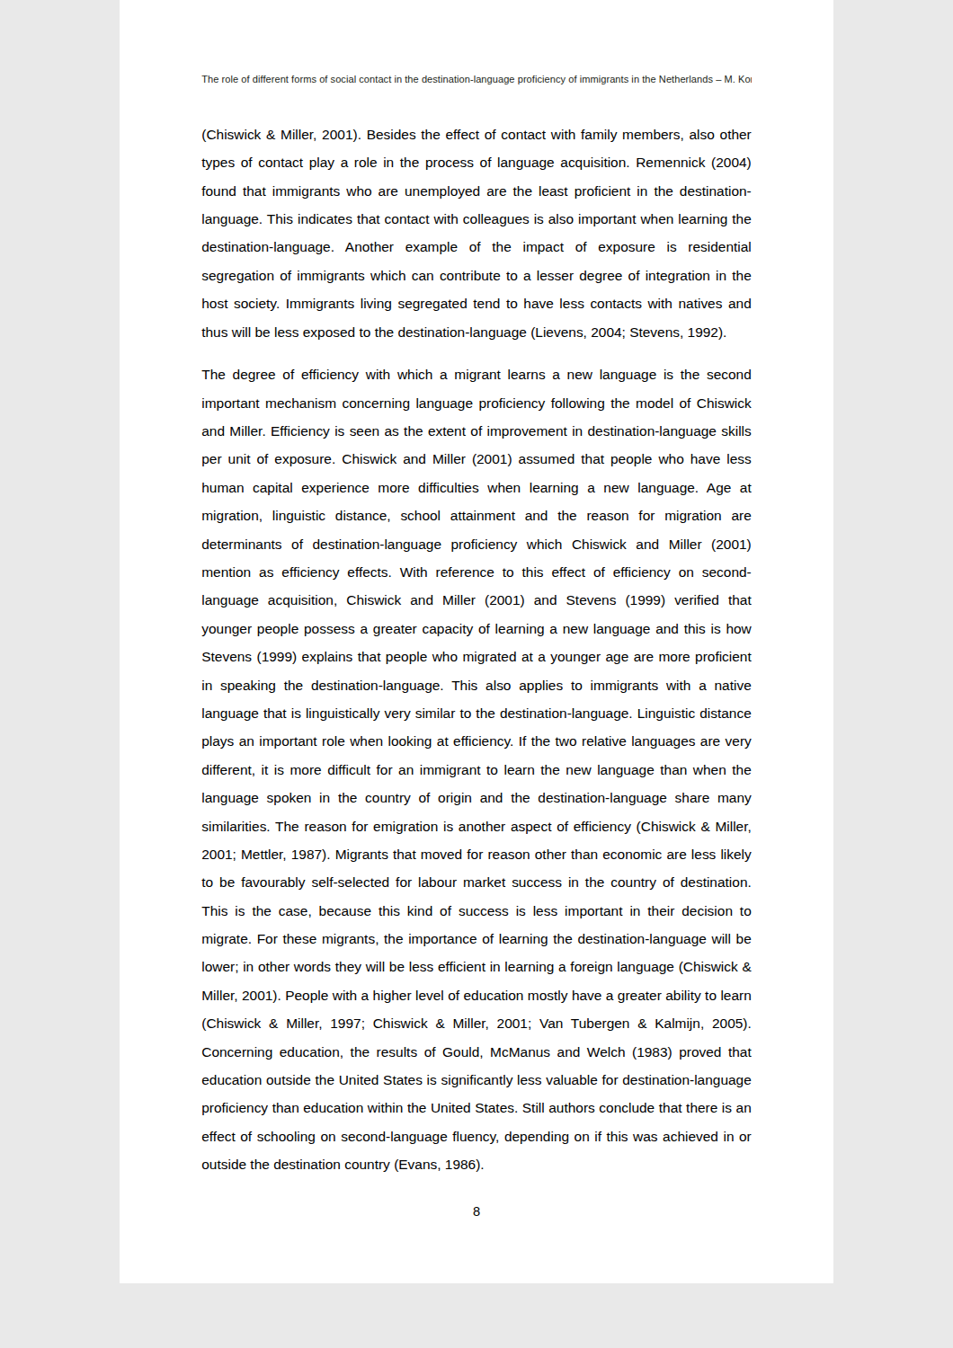The role of different forms of social contact in the destination-language proficiency of immigrants in the Netherlands – M. Kommer
(Chiswick & Miller, 2001). Besides the effect of contact with family members, also other types of contact play a role in the process of language acquisition. Remennick (2004) found that immigrants who are unemployed are the least proficient in the destination-language. This indicates that contact with colleagues is also important when learning the destination-language. Another example of the impact of exposure is residential segregation of immigrants which can contribute to a lesser degree of integration in the host society. Immigrants living segregated tend to have less contacts with natives and thus will be less exposed to the destination-language (Lievens, 2004; Stevens, 1992).
The degree of efficiency with which a migrant learns a new language is the second important mechanism concerning language proficiency following the model of Chiswick and Miller. Efficiency is seen as the extent of improvement in destination-language skills per unit of exposure. Chiswick and Miller (2001) assumed that people who have less human capital experience more difficulties when learning a new language. Age at migration, linguistic distance, school attainment and the reason for migration are determinants of destination-language proficiency which Chiswick and Miller (2001) mention as efficiency effects. With reference to this effect of efficiency on second-language acquisition, Chiswick and Miller (2001) and Stevens (1999) verified that younger people possess a greater capacity of learning a new language and this is how Stevens (1999) explains that people who migrated at a younger age are more proficient in speaking the destination-language. This also applies to immigrants with a native language that is linguistically very similar to the destination-language. Linguistic distance plays an important role when looking at efficiency. If the two relative languages are very different, it is more difficult for an immigrant to learn the new language than when the language spoken in the country of origin and the destination-language share many similarities. The reason for emigration is another aspect of efficiency (Chiswick & Miller, 2001; Mettler, 1987). Migrants that moved for reason other than economic are less likely to be favourably self-selected for labour market success in the country of destination. This is the case, because this kind of success is less important in their decision to migrate. For these migrants, the importance of learning the destination-language will be lower; in other words they will be less efficient in learning a foreign language (Chiswick & Miller, 2001). People with a higher level of education mostly have a greater ability to learn (Chiswick & Miller, 1997; Chiswick & Miller, 2001; Van Tubergen & Kalmijn, 2005). Concerning education, the results of Gould, McManus and Welch (1983) proved that education outside the United States is significantly less valuable for destination-language proficiency than education within the United States. Still authors conclude that there is an effect of schooling on second-language fluency, depending on if this was achieved in or outside the destination country (Evans, 1986).
8